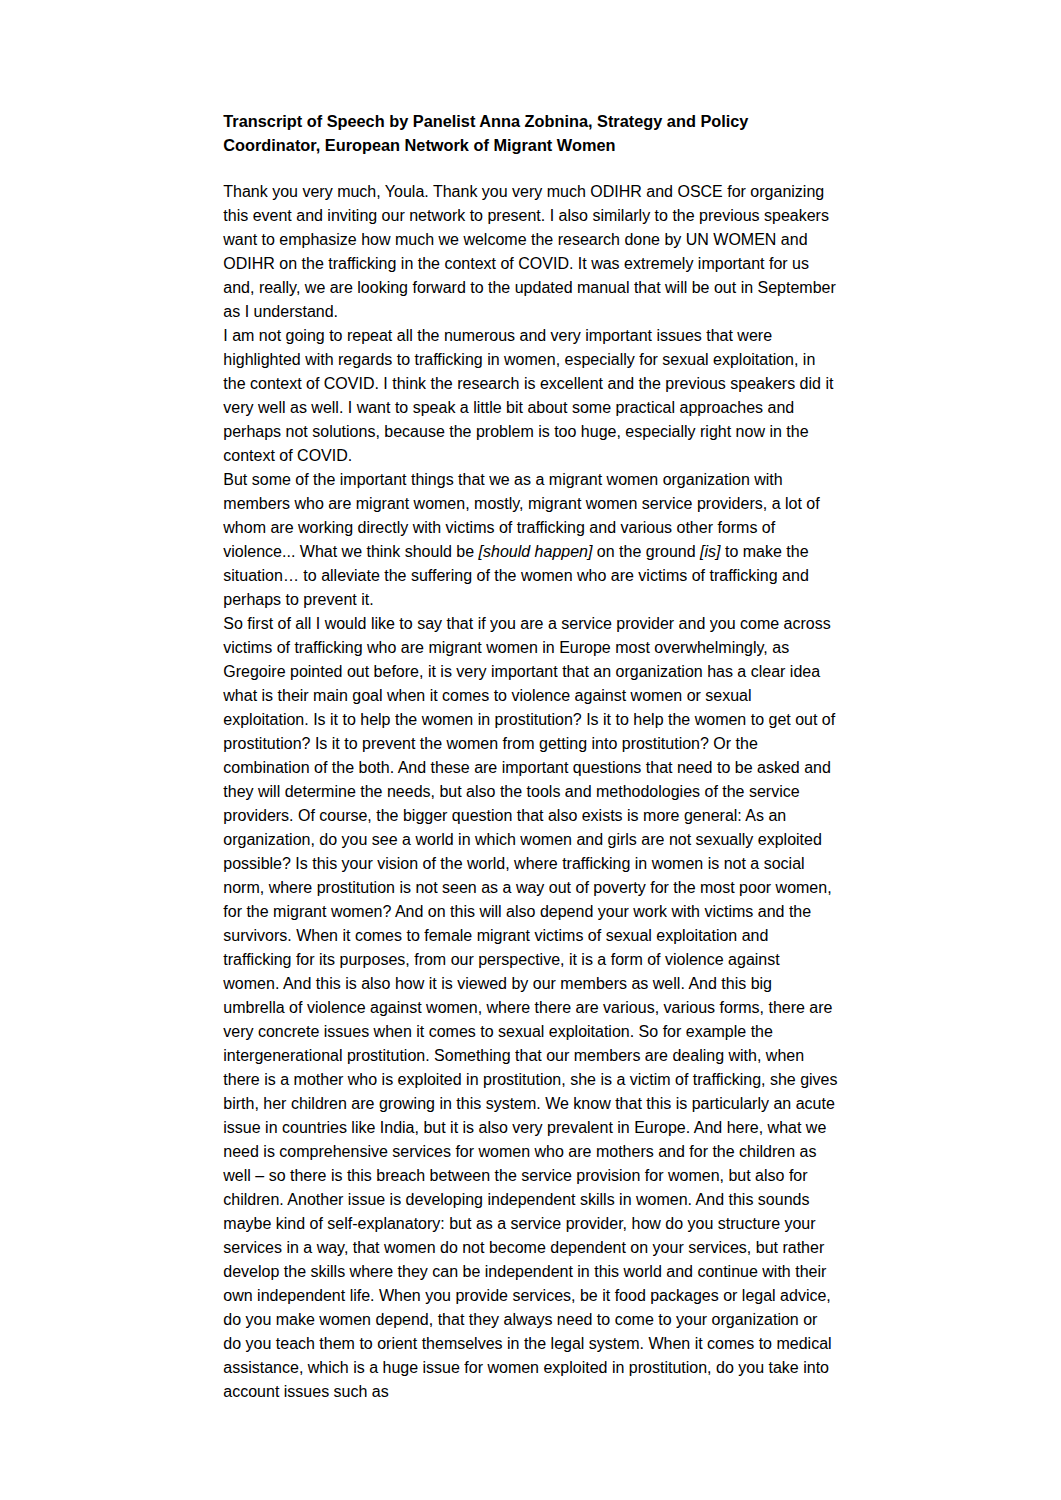Transcript of Speech by Panelist Anna Zobnina, Strategy and Policy Coordinator, European Network of Migrant Women
Thank you very much, Youla. Thank you very much ODIHR and OSCE for organizing this event and inviting our network to present. I also similarly to the previous speakers want to emphasize how much we welcome the research done by UN WOMEN and ODIHR on the trafficking in the context of COVID. It was extremely important for us and, really, we are looking forward to the updated manual that will be out in September as I understand.
I am not going to repeat all the numerous and very important issues that were highlighted with regards to trafficking in women, especially for sexual exploitation, in the context of COVID. I think the research is excellent and the previous speakers did it very well as well. I want to speak a little bit about some practical approaches and perhaps not solutions, because the problem is too huge, especially right now in the context of COVID.
But some of the important things that we as a migrant women organization with members who are migrant women, mostly, migrant women service providers, a lot of whom are working directly with victims of trafficking and various other forms of violence... What we think should be [should happen] on the ground [is] to make the situation… to alleviate the suffering of the women who are victims of trafficking and perhaps to prevent it.
So first of all I would like to say that if you are a service provider and you come across victims of trafficking who are migrant women in Europe most overwhelmingly, as Gregoire pointed out before, it is very important that an organization has a clear idea what is their main goal when it comes to violence against women or sexual exploitation. Is it to help the women in prostitution? Is it to help the women to get out of prostitution? Is it to prevent the women from getting into prostitution? Or the combination of the both. And these are important questions that need to be asked and they will determine the needs, but also the tools and methodologies of the service providers. Of course, the bigger question that also exists is more general: As an organization, do you see a world in which women and girls are not sexually exploited possible? Is this your vision of the world, where trafficking in women is not a social norm, where prostitution is not seen as a way out of poverty for the most poor women, for the migrant women? And on this will also depend your work with victims and the survivors. When it comes to female migrant victims of sexual exploitation and trafficking for its purposes, from our perspective, it is a form of violence against women. And this is also how it is viewed by our members as well. And this big umbrella of violence against women, where there are various, various forms, there are very concrete issues when it comes to sexual exploitation. So for example the intergenerational prostitution. Something that our members are dealing with, when there is a mother who is exploited in prostitution, she is a victim of trafficking, she gives birth, her children are growing in this system. We know that this is particularly an acute issue in countries like India, but it is also very prevalent in Europe. And here, what we need is comprehensive services for women who are mothers and for the children as well – so there is this breach between the service provision for women, but also for children. Another issue is developing independent skills in women. And this sounds maybe kind of self-explanatory: but as a service provider, how do you structure your services in a way, that women do not become dependent on your services, but rather develop the skills where they can be independent in this world and continue with their own independent life. When you provide services, be it food packages or legal advice, do you make women depend, that they always need to come to your organization or do you teach them to orient themselves in the legal system. When it comes to medical assistance, which is a huge issue for women exploited in prostitution, do you take into account issues such as